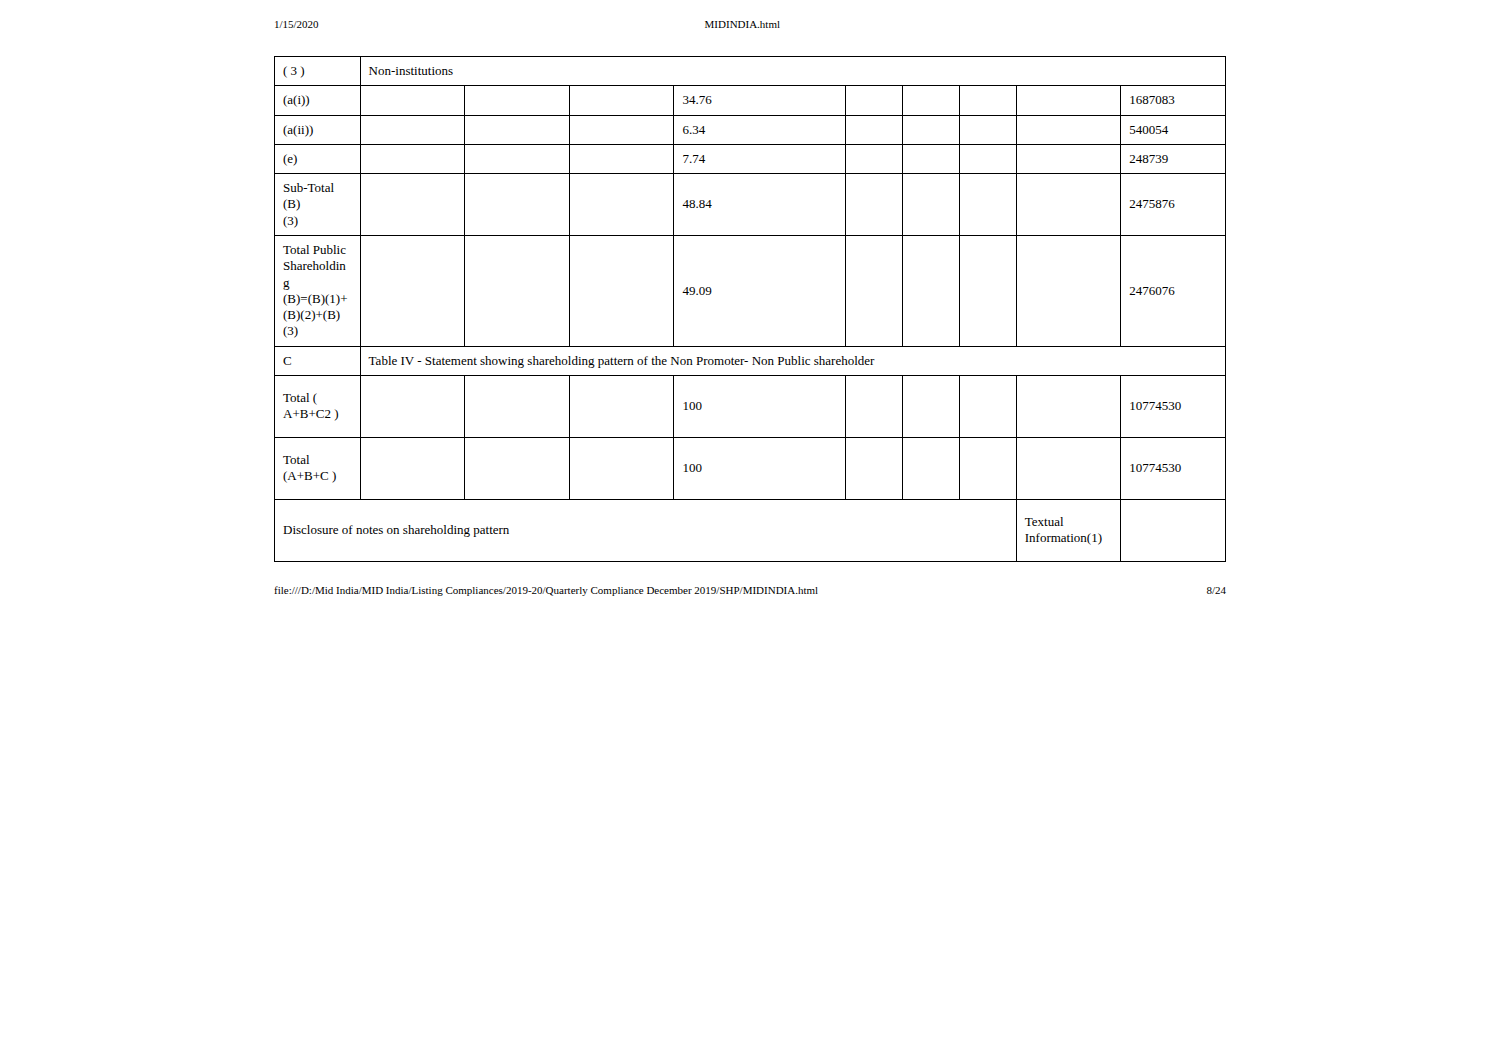1/15/2020
MIDINDIA.html
| ( 3 ) | Non-institutions |
| (a(i)) | | | | 34.76 | | | | | 1687083 |
| (a(ii)) | | | | 6.34 | | | | | 540054 |
| (e) | | | | 7.74 | | | | | 248739 |
| Sub-Total (B) (3) | | | | 48.84 | | | | | 2475876 |
| Total Public Shareholding (B)=(B)(1)+ (B)(2)+(B)(3) | | | | 49.09 | | | | | 2476076 |
| C | Table IV - Statement showing shareholding pattern of the Non Promoter- Non Public shareholder |
| Total ( A+B+C2 ) | | | | 100 | | | | | 10774530 |
| Total (A+B+C ) | | | | 100 | | | | | 10774530 |
| Disclosure of notes on shareholding pattern | Textual Information(1) | |
file:///D:/Mid India/MID India/Listing Compliances/2019-20/Quarterly Compliance December 2019/SHP/MIDINDIA.html
8/24